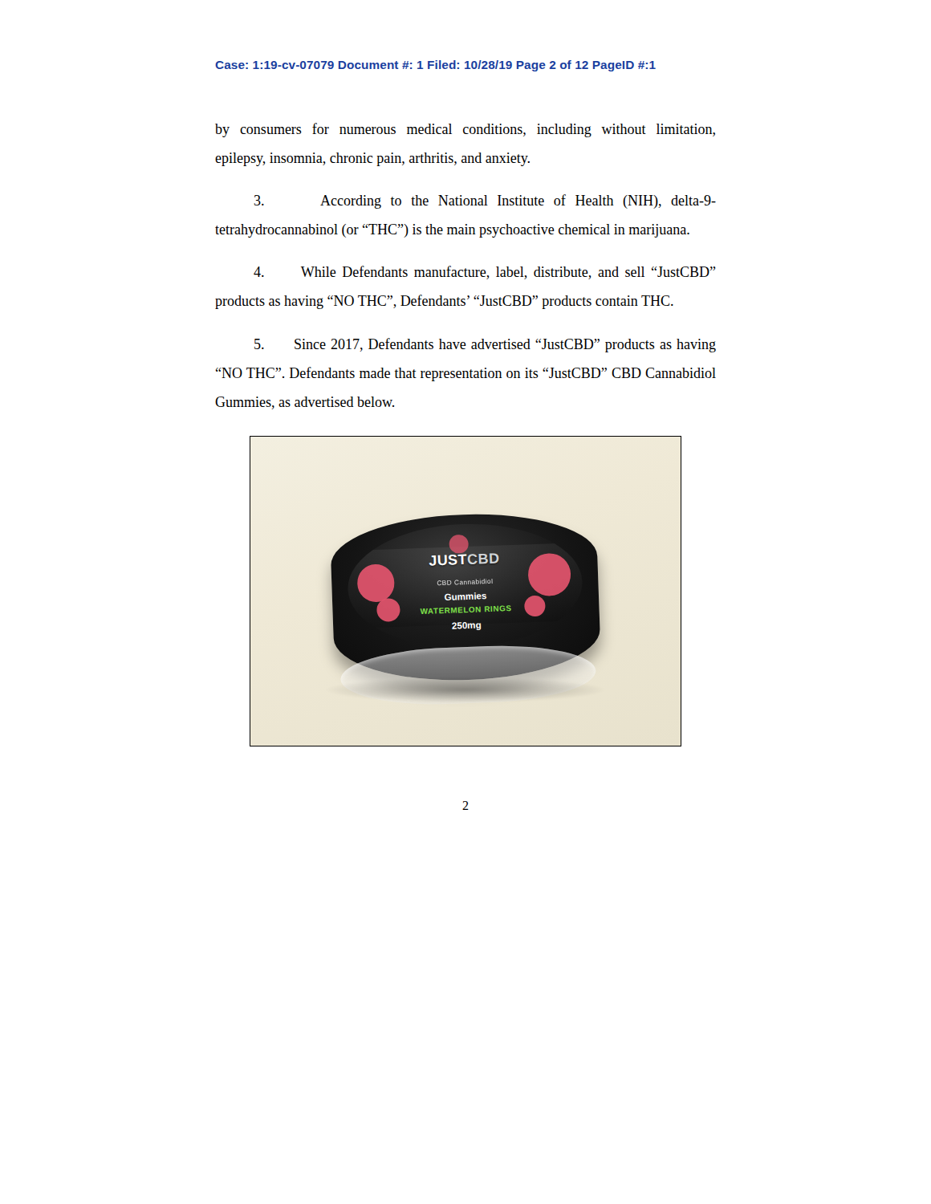Case: 1:19-cv-07079 Document #: 1 Filed: 10/28/19 Page 2 of 12 PageID #:1
by consumers for numerous medical conditions, including without limitation, epilepsy, insomnia, chronic pain, arthritis, and anxiety.
3. According to the National Institute of Health (NIH), delta-9-tetrahydrocannabinol (or “THC”) is the main psychoactive chemical in marijuana.
4. While Defendants manufacture, label, distribute, and sell “JustCBD” products as having “NO THC”, Defendants’ “JustCBD” products contain THC.
5. Since 2017, Defendants have advertised “JustCBD” products as having “NO THC”. Defendants made that representation on its “JustCBD” CBD Cannabidiol Gummies, as advertised below.
JUSTCBD
CBD Cannabidiol
Gummies
WATERMELON RINGS
250mg
2